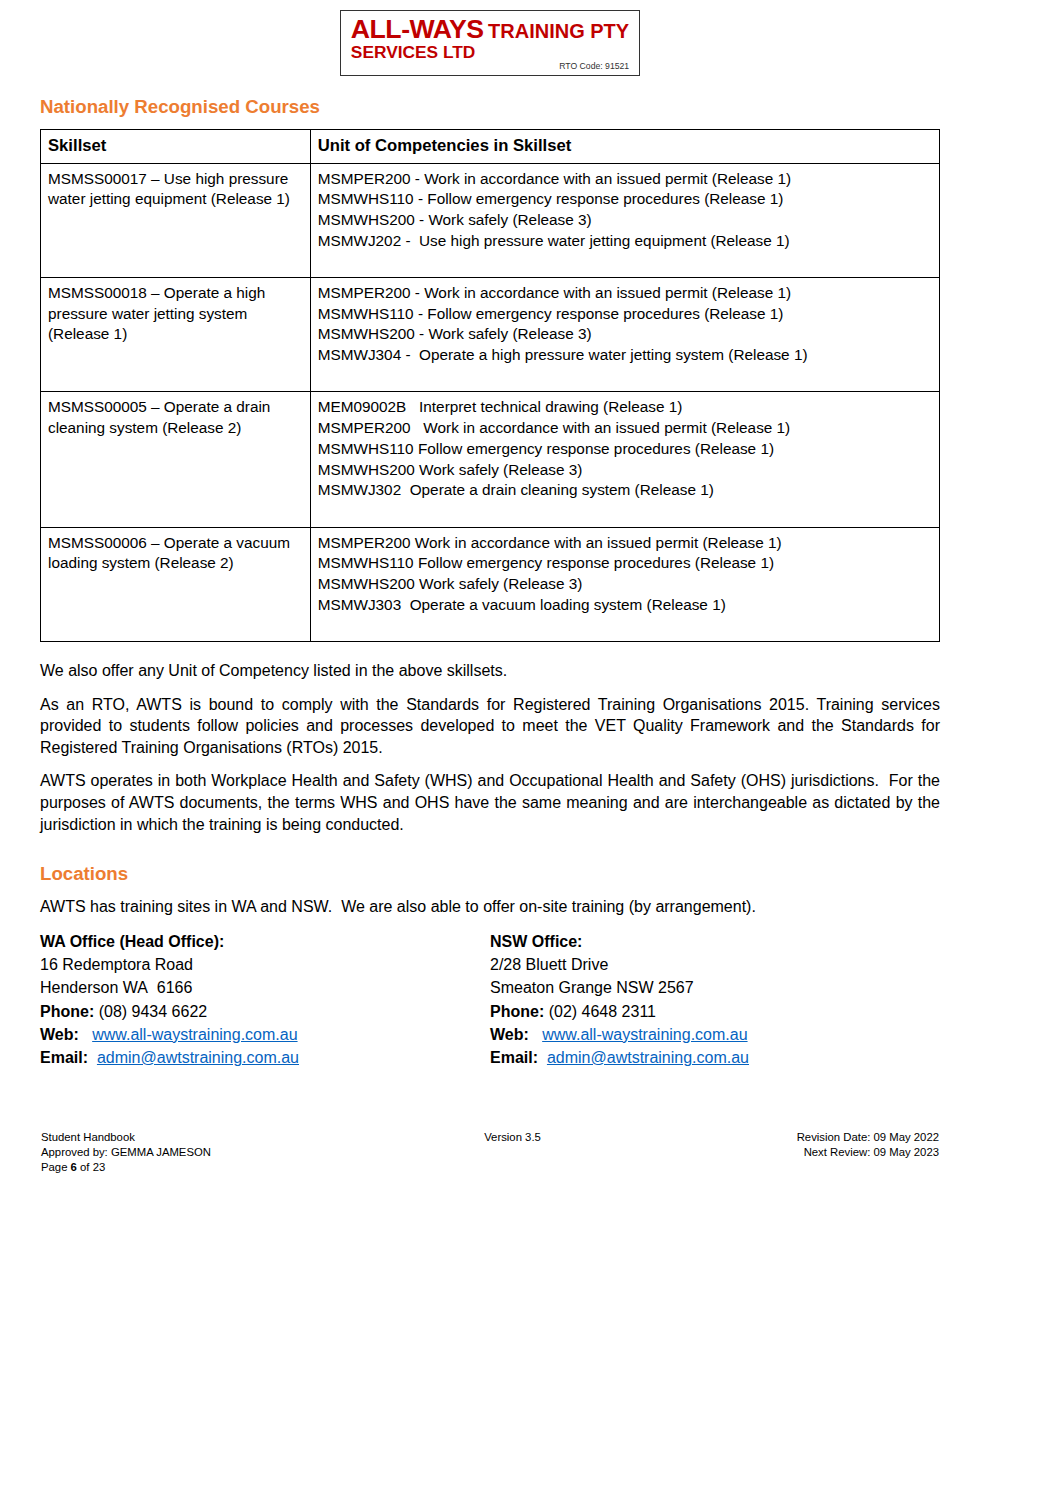ALL-WAYS TRAINING PTY
SERVICES LTD RTO Code: 91521
Nationally Recognised Courses
| Skillset | Unit of Competencies in Skillset |
| --- | --- |
| MSMSS00017 – Use high pressure water jetting equipment (Release 1) | MSMPER200 - Work in accordance with an issued permit (Release 1) MSMWHS110 - Follow emergency response procedures (Release 1) MSMWHS200 - Work safely (Release 3) MSMWJ202 - Use high pressure water jetting equipment (Release 1) |
| MSMSS00018 – Operate a high pressure water jetting system (Release 1) | MSMPER200 - Work in accordance with an issued permit (Release 1) MSMWHS110 - Follow emergency response procedures (Release 1) MSMWHS200 - Work safely (Release 3) MSMWJ304 - Operate a high pressure water jetting system (Release 1) |
| MSMSS00005 – Operate a drain cleaning system (Release 2) | MEM09002B Interpret technical drawing (Release 1) MSMPER200 Work in accordance with an issued permit (Release 1) MSMWHS110 Follow emergency response procedures (Release 1) MSMWHS200 Work safely (Release 3) MSMWJ302 Operate a drain cleaning system (Release 1) |
| MSMSS00006 – Operate a vacuum loading system (Release 2) | MSMPER200 Work in accordance with an issued permit (Release 1) MSMWHS110 Follow emergency response procedures (Release 1) MSMWHS200 Work safely (Release 3) MSMWJ303 Operate a vacuum loading system (Release 1) |
We also offer any Unit of Competency listed in the above skillsets.
As an RTO, AWTS is bound to comply with the Standards for Registered Training Organisations 2015. Training services provided to students follow policies and processes developed to meet the VET Quality Framework and the Standards for Registered Training Organisations (RTOs) 2015.
AWTS operates in both Workplace Health and Safety (WHS) and Occupational Health and Safety (OHS) jurisdictions. For the purposes of AWTS documents, the terms WHS and OHS have the same meaning and are interchangeable as dictated by the jurisdiction in which the training is being conducted.
Locations
AWTS has training sites in WA and NSW. We are also able to offer on-site training (by arrangement).
| WA Office (Head Office): 16 Redemptora Road Henderson WA 6166 Phone: (08) 9434 6622 Web: www.all-waystraining.com.au Email: admin@awtstraining.com.au | NSW Office: 2/28 Bluett Drive Smeaton Grange NSW 2567 Phone: (02) 4648 2311 Web: www.all-waystraining.com.au Email: admin@awtstraining.com.au |
| Student Handbook Approved by: GEMMA JAMESON Page 6 of 23 | Version 3.5 | Revision Date: 09 May 2022 Next Review: 09 May 2023 |